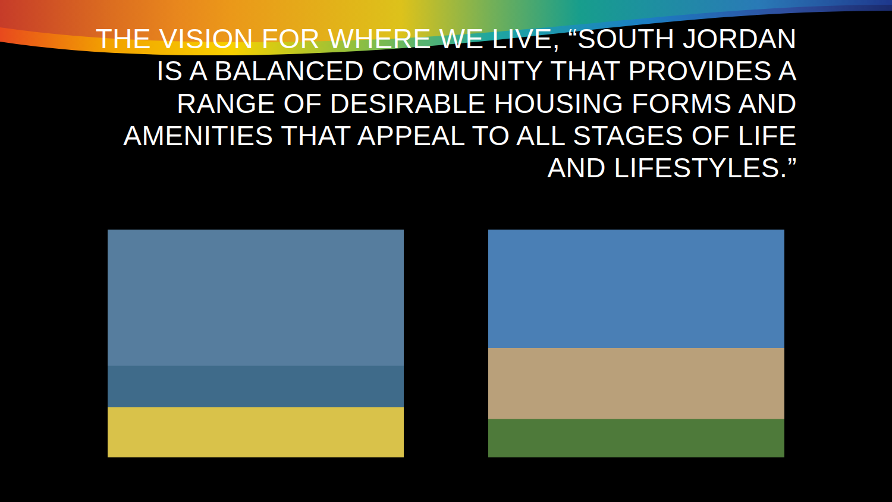The vision for where we live, “South Jordan is a balanced community that provides a range of desirable housing forms and amenities that appeal to all stages of life and lifestyles.”